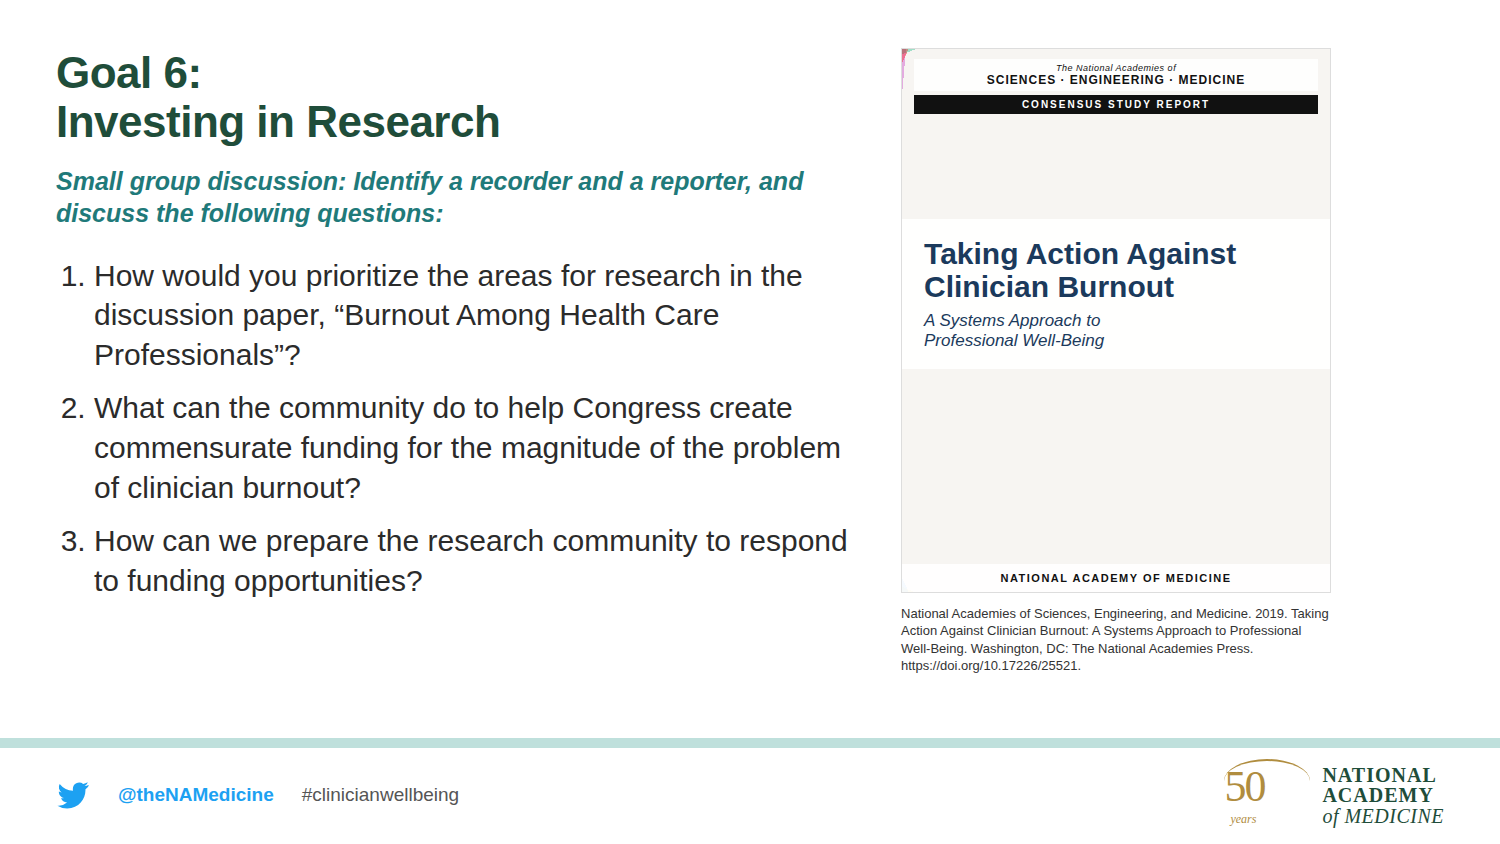Goal 6:
Investing in Research
Small group discussion: Identify a recorder and a reporter, and discuss the following questions:
How would you prioritize the areas for research in the discussion paper, “Burnout Among Health Care Professionals”?
What can the community do to help Congress create commensurate funding for the magnitude of the problem of clinician burnout?
How can we prepare the research community to respond to funding opportunities?
The National Academies of SCIENCES · ENGINEERING · MEDICINE
CONSENSUS STUDY REPORT
Taking Action Against
Clinician Burnout
A Systems Approach to
Professional Well-Being
NATIONAL ACADEMY OF MEDICINE
National Academies of Sciences, Engineering, and Medicine. 2019. Taking Action Against Clinician Burnout: A Systems Approach to Professional Well-Being. Washington, DC: The National Academies Press. https://doi.org/10.17226/25521.
@theNAMedicine #clinicianwellbeing
50
years
NATIONAL
ACADEMY
of MEDICINE